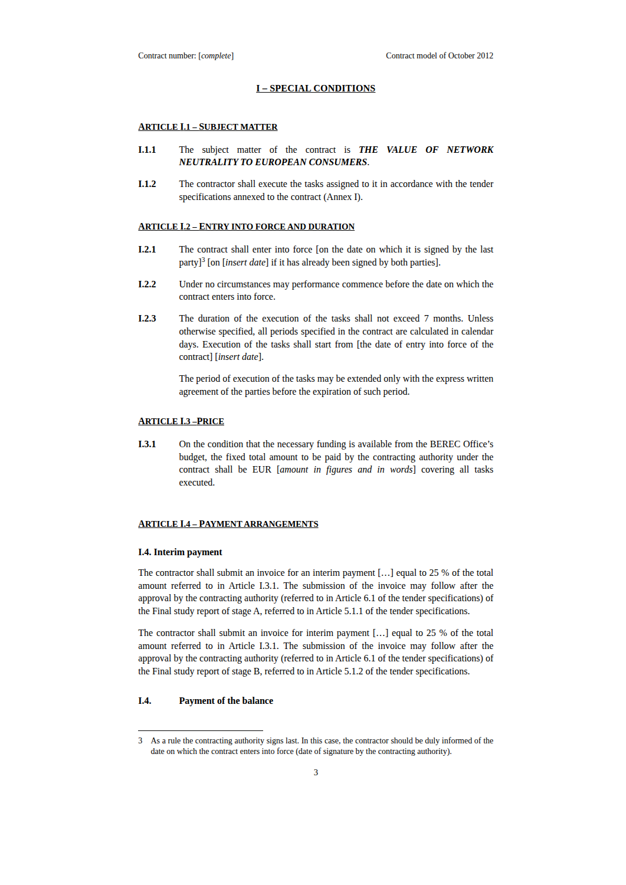Contract number: [complete]
Contract model of October 2012
I – SPECIAL CONDITIONS
ARTICLE I.1 – SUBJECT MATTER
I.1.1
The subject matter of the contract is THE VALUE OF NETWORK NEUTRALITY TO EUROPEAN CONSUMERS.
I.1.2
The contractor shall execute the tasks assigned to it in accordance with the tender specifications annexed to the contract (Annex I).
ARTICLE I.2 – ENTRY INTO FORCE AND DURATION
I.2.1
The contract shall enter into force [on the date on which it is signed by the last party]3 [on [insert date] if it has already been signed by both parties].
I.2.2
Under no circumstances may performance commence before the date on which the contract enters into force.
I.2.3
The duration of the execution of the tasks shall not exceed 7 months. Unless otherwise specified, all periods specified in the contract are calculated in calendar days. Execution of the tasks shall start from [the date of entry into force of the contract] [insert date].
The period of execution of the tasks may be extended only with the express written agreement of the parties before the expiration of such period.
ARTICLE I.3 –PRICE
I.3.1
On the condition that the necessary funding is available from the BEREC Office’s budget, the fixed total amount to be paid by the contracting authority under the contract shall be EUR [amount in figures and in words] covering all tasks executed.
ARTICLE I.4 – PAYMENT ARRANGEMENTS
I.4. Interim payment
The contractor shall submit an invoice for an interim payment […] equal to 25 % of the total amount referred to in Article I.3.1. The submission of the invoice may follow after the approval by the contracting authority (referred to in Article 6.1 of the tender specifications) of the Final study report of stage A, referred to in Article 5.1.1 of the tender specifications.
The contractor shall submit an invoice for interim payment […] equal to 25 % of the total amount referred to in Article I.3.1. The submission of the invoice may follow after the approval by the contracting authority (referred to in Article 6.1 of the tender specifications) of the Final study report of stage B, referred to in Article 5.1.2 of the tender specifications.
I.4. Payment of the balance
3
As a rule the contracting authority signs last. In this case, the contractor should be duly informed of the date on which the contract enters into force (date of signature by the contracting authority).
3